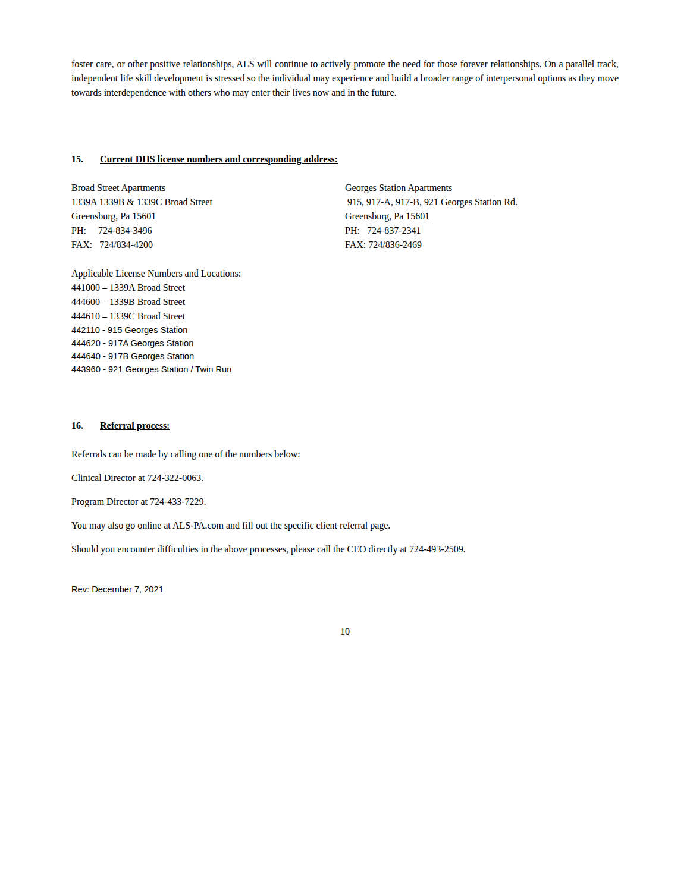foster care, or other positive relationships, ALS will continue to actively promote the need for those forever relationships. On a parallel track, independent life skill development is stressed so the individual may experience and build a broader range of interpersonal options as they move towards interdependence with others who may enter their lives now and in the future.
15. Current DHS license numbers and corresponding address:
| Broad Street Apartments 1339A 1339B & 1339C Broad Street Greensburg, Pa 15601 PH: 724-834-3496 FAX: 724/834-4200 | Georges Station Apartments 915, 917-A, 917-B, 921 Georges Station Rd. Greensburg, Pa 15601 PH: 724-837-2341 FAX: 724/836-2469 |
Applicable License Numbers and Locations:
441000 – 1339A Broad Street
444600 – 1339B Broad Street
444610 – 1339C Broad Street
442110 - 915 Georges Station
444620 - 917A Georges Station
444640 - 917B Georges Station
443960 - 921 Georges Station / Twin Run
16. Referral process:
Referrals can be made by calling one of the numbers below:
Clinical Director at 724-322-0063.
Program Director at 724-433-7229.
You may also go online at ALS-PA.com and fill out the specific client referral page.
Should you encounter difficulties in the above processes, please call the CEO directly at 724-493-2509.
Rev: December 7, 2021
10